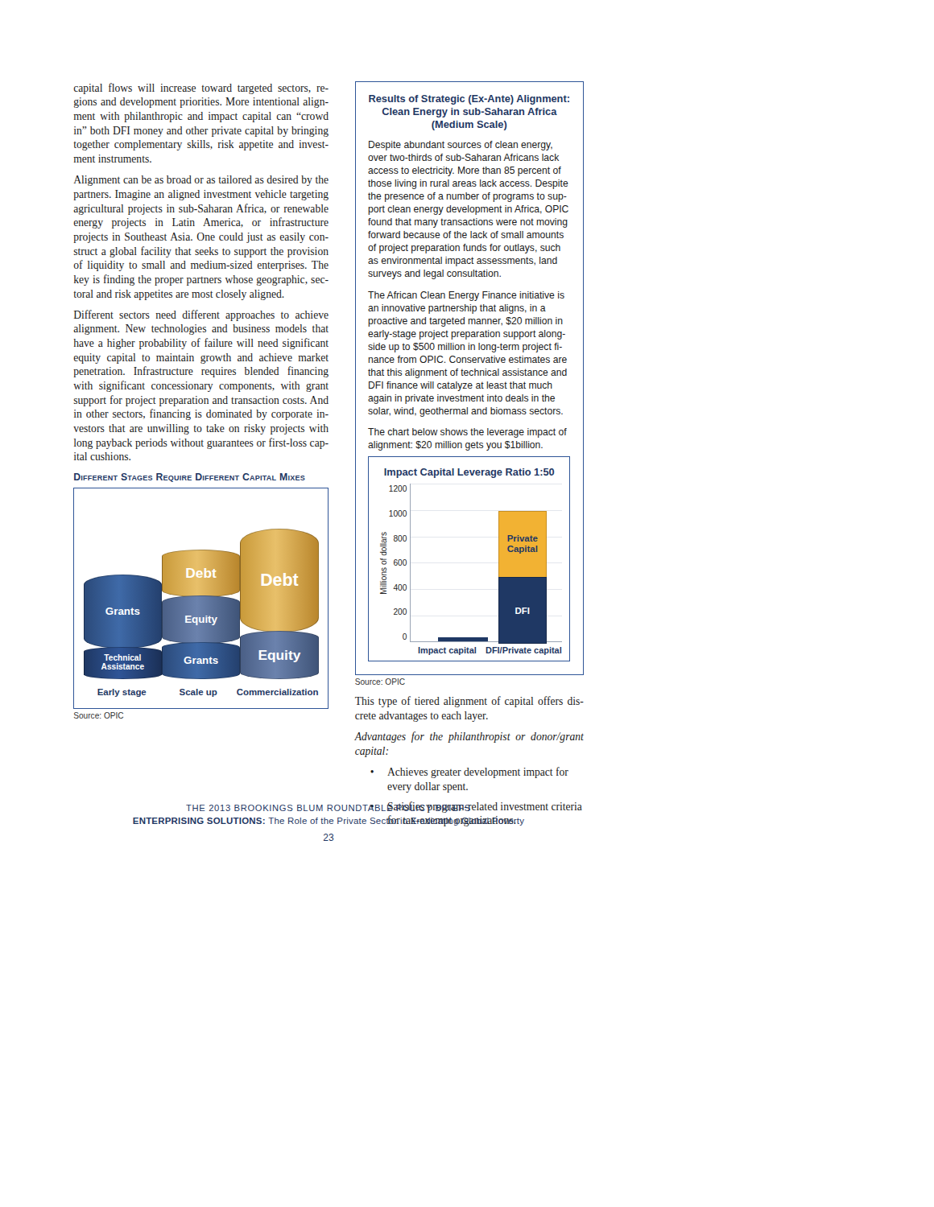capital flows will increase toward targeted sectors, regions and development priorities. More intentional alignment with philanthropic and impact capital can “crowd in” both DFI money and other private capital by bringing together complementary skills, risk appetite and investment instruments.
Alignment can be as broad or as tailored as desired by the partners. Imagine an aligned investment vehicle targeting agricultural projects in sub-Saharan Africa, or renewable energy projects in Latin America, or infrastructure projects in Southeast Asia. One could just as easily construct a global facility that seeks to support the provision of liquidity to small and medium-sized enterprises. The key is finding the proper partners whose geographic, sectoral and risk appetites are most closely aligned.
Different sectors need different approaches to achieve alignment. New technologies and business models that have a higher probability of failure will need significant equity capital to maintain growth and achieve market penetration. Infrastructure requires blended financing with significant concessionary components, with grant support for project preparation and transaction costs. And in other sectors, financing is dominated by corporate investors that are unwilling to take on risky projects with long payback periods without guarantees or first-loss capital cushions.
Different Stages Require Different Capital Mixes
Grants
Technical
Assistance
Debt
Equity
Grants
Debt
Equity
Early stage Scale up Commercialization
Source: OPIC
Results of Strategic (Ex-Ante) Alignment: Clean Energy in sub-Saharan Africa (Medium Scale)
Despite abundant sources of clean energy, over two-thirds of sub-Saharan Africans lack access to electricity. More than 85 percent of those living in rural areas lack access. Despite the presence of a number of programs to support clean energy development in Africa, OPIC found that many transactions were not moving forward because of the lack of small amounts of project preparation funds for outlays, such as environmental impact assessments, land surveys and legal consultation.
The African Clean Energy Finance initiative is an innovative partnership that aligns, in a proactive and targeted manner, $20 million in early-stage project preparation support alongside up to $500 million in long-term project finance from OPIC. Conservative estimates are that this alignment of technical assistance and DFI finance will catalyze at least that much again in private investment into deals in the solar, wind, geothermal and biomass sectors.
The chart below shows the leverage impact of alignment: $20 million gets you $1billion.
Impact Capital Leverage Ratio 1:50
Millions of dollars
1200
1000
800
600
400
200
0
Private
Capital
DFI
Impact capital DFI/Private capital
Source: OPIC
This type of tiered alignment of capital offers discrete advantages to each layer.
Advantages for the philanthropist or donor/grant capital:
Achieves greater development impact for every dollar spent.
Satisfies program-related investment criteria for tax-exempt organizations.
THE 2013 BROOKINGS BLUM ROUNDTABLE POLICY BRIEFS
ENTERPRISING SOLUTIONS: The Role of the Private Sector in Eradicating Global Poverty
23